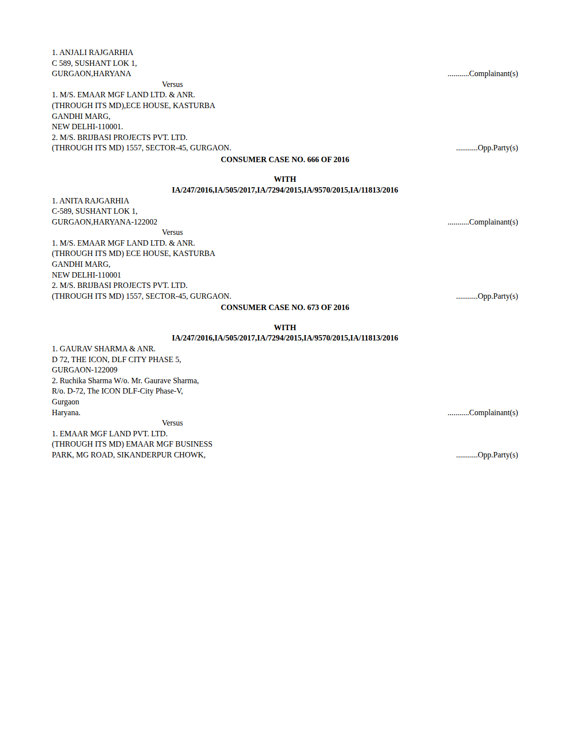1. ANJALI RAJGARHIA
C 589, SUSHANT LOK 1,
GURGAON,HARYANA
...........Complainant(s)
Versus
1. M/S. EMAAR MGF LAND LTD. & ANR.
(THROUGH ITS MD),ECE HOUSE, KASTURBA
GANDHI MARG,
NEW DELHI-110001.
2. M/S. BRIJBASI PROJECTS PVT. LTD.
(THROUGH ITS MD) 1557, SECTOR-45, GURGAON.
...........Opp.Party(s)
CONSUMER CASE NO. 666 OF 2016
WITH
IA/247/2016,IA/505/2017,IA/7294/2015,IA/9570/2015,IA/11813/2016
1. ANITA RAJGARHIA
C-589, SUSHANT LOK 1,
GURGAON,HARYANA-122002
...........Complainant(s)
Versus
1. M/S. EMAAR MGF LAND LTD. & ANR.
(THROUGH ITS MD) ECE HOUSE, KASTURBA
GANDHI MARG,
NEW DELHI-110001
2. M/S. BRIJBASI PROJECTS PVT. LTD.
(THROUGH ITS MD) 1557, SECTOR-45, GURGAON.
...........Opp.Party(s)
CONSUMER CASE NO. 673 OF 2016
WITH
IA/247/2016,IA/505/2017,IA/7294/2015,IA/9570/2015,IA/11813/2016
1. GAURAV SHARMA & ANR.
D 72, THE ICON, DLF CITY PHASE 5,
GURGAON-122009
2. Ruchika Sharma W/o. Mr. Gaurave Sharma,
R/o. D-72, The ICON DLF-City Phase-V,
Gurgaon
Haryana.
...........Complainant(s)
Versus
1. EMAAR MGF LAND PVT. LTD.
(THROUGH ITS MD) EMAAR MGF BUSINESS
PARK, MG ROAD, SIKANDERPUR CHOWK,
...........Opp.Party(s)